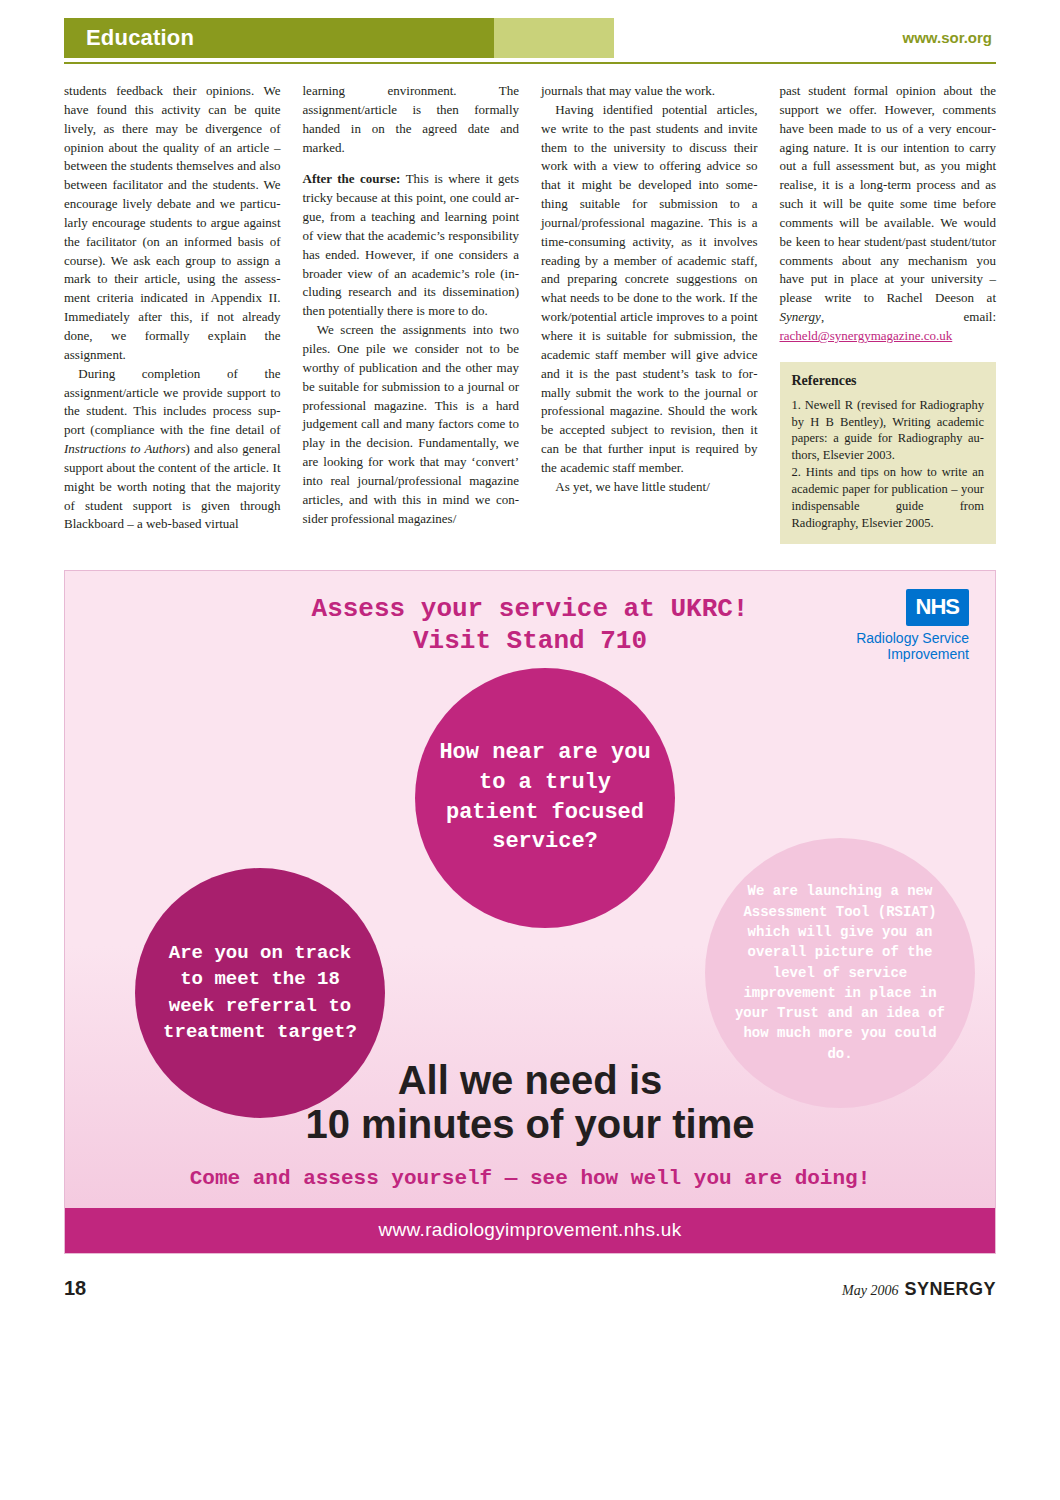Education
www.sor.org
students feedback their opinions. We have found this activity can be quite lively, as there may be divergence of opinion about the quality of an article – between the students themselves and also between facilitator and the students. We encourage lively debate and we particularly encourage students to argue against the facilitator (on an informed basis of course). We ask each group to assign a mark to their article, using the assessment criteria indicated in Appendix II. Immediately after this, if not already done, we formally explain the assignment.
During completion of the assignment/article we provide support to the student. This includes process support (compliance with the fine detail of Instructions to Authors) and also general support about the content of the article. It might be worth noting that the majority of student support is given through Blackboard – a web-based virtual
learning environment. The assignment/article is then formally handed in on the agreed date and marked.
After the course: This is where it gets tricky because at this point, one could argue, from a teaching and learning point of view that the academic’s responsibility has ended. However, if one considers a broader view of an academic’s role (including research and its dissemination) then potentially there is more to do.
We screen the assignments into two piles. One pile we consider not to be worthy of publication and the other may be suitable for submission to a journal or professional magazine. This is a hard judgement call and many factors come to play in the decision. Fundamentally, we are looking for work that may ‘convert’ into real journal/professional magazine articles, and with this in mind we consider professional magazines/
journals that may value the work.
Having identified potential articles, we write to the past students and invite them to the university to discuss their work with a view to offering advice so that it might be developed into something suitable for submission to a journal/professional magazine. This is a time-consuming activity, as it involves reading by a member of academic staff, and preparing concrete suggestions on what needs to be done to the work. If the work/potential article improves to a point where it is suitable for submission, the academic staff member will give advice and it is the past student’s task to formally submit the work to the journal or professional magazine. Should the work be accepted subject to revision, then it can be that further input is required by the academic staff member.
As yet, we have little student/
past student formal opinion about the support we offer. However, comments have been made to us of a very encouraging nature. It is our intention to carry out a full assessment but, as you might realise, it is a long-term process and as such it will be quite some time before comments will be available. We would be keen to hear student/past student/tutor comments about any mechanism you have put in place at your university – please write to Rachel Deeson at Synergy, email: racheld@synergymagazine.co.uk
References
1. Newell R (revised for Radiography by H B Bentley), Writing academic papers: a guide for Radiography authors, Elsevier 2003.
2. Hints and tips on how to write an academic paper for publication – your indispensable guide from Radiography, Elsevier 2005.
NHS
Radiology Service
Improvement
Assess your service at UKRC!
Visit Stand 710
How near are you to a truly patient focused service?
Are you on track to meet the 18 week referral to treatment target?
We are launching a new Assessment Tool (RSIAT) which will give you an overall picture of the level of service improvement in place in your Trust and an idea of how much more you could do.
All we need is
10 minutes of your time
Come and assess yourself — see how well you are doing!
www.radiologyimprovement.nhs.uk
18
May 2006 SYNERGY